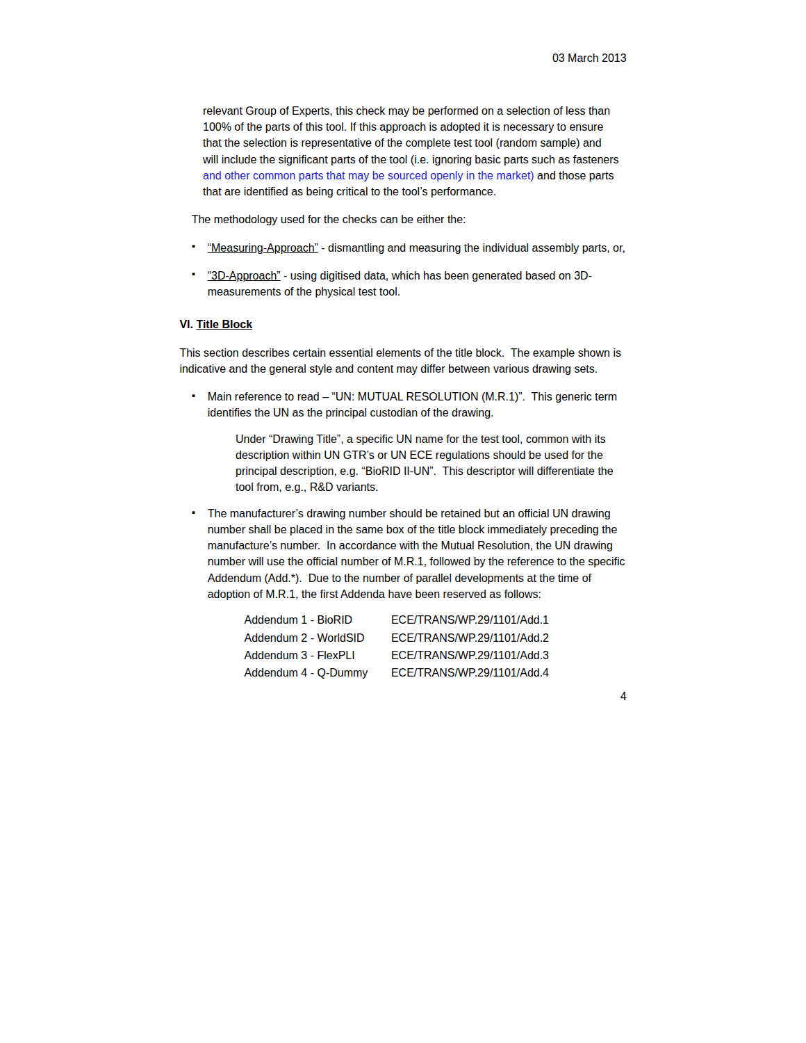03 March 2013
relevant Group of Experts, this check may be performed on a selection of less than 100% of the parts of this tool. If this approach is adopted it is necessary to ensure that the selection is representative of the complete test tool (random sample) and will include the significant parts of the tool (i.e. ignoring basic parts such as fasteners and other common parts that may be sourced openly in the market) and those parts that are identified as being critical to the tool’s performance.
The methodology used for the checks can be either the:
“Measuring-Approach” - dismantling and measuring the individual assembly parts, or,
“3D-Approach” - using digitised data, which has been generated based on 3D-measurements of the physical test tool.
VI. Title Block
This section describes certain essential elements of the title block. The example shown is indicative and the general style and content may differ between various drawing sets.
Main reference to read – “UN: MUTUAL RESOLUTION (M.R.1)”. This generic term identifies the UN as the principal custodian of the drawing.
Under “Drawing Title”, a specific UN name for the test tool, common with its description within UN GTR’s or UN ECE regulations should be used for the principal description, e.g. “BioRID II-UN”. This descriptor will differentiate the tool from, e.g., R&D variants.
The manufacturer’s drawing number should be retained but an official UN drawing number shall be placed in the same box of the title block immediately preceding the manufacture’s number. In accordance with the Mutual Resolution, the UN drawing number will use the official number of M.R.1, followed by the reference to the specific Addendum (Add.*). Due to the number of parallel developments at the time of adoption of M.R.1, the first Addenda have been reserved as follows:
| Addendum 1 - BioRID | ECE/TRANS/WP.29/1101/Add.1 |
| Addendum 2 - WorldSID | ECE/TRANS/WP.29/1101/Add.2 |
| Addendum 3 - FlexPLI | ECE/TRANS/WP.29/1101/Add.3 |
| Addendum 4 - Q-Dummy | ECE/TRANS/WP.29/1101/Add.4 |
4